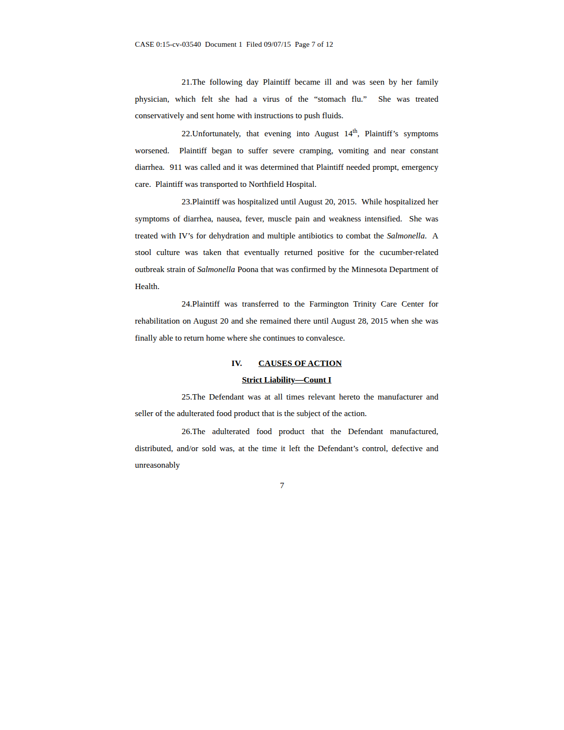CASE 0:15-cv-03540 Document 1 Filed 09/07/15 Page 7 of 12
21. The following day Plaintiff became ill and was seen by her family physician, which felt she had a virus of the “stomach flu.” She was treated conservatively and sent home with instructions to push fluids.
22. Unfortunately, that evening into August 14th, Plaintiff’s symptoms worsened. Plaintiff began to suffer severe cramping, vomiting and near constant diarrhea. 911 was called and it was determined that Plaintiff needed prompt, emergency care. Plaintiff was transported to Northfield Hospital.
23. Plaintiff was hospitalized until August 20, 2015. While hospitalized her symptoms of diarrhea, nausea, fever, muscle pain and weakness intensified. She was treated with IV’s for dehydration and multiple antibiotics to combat the Salmonella. A stool culture was taken that eventually returned positive for the cucumber-related outbreak strain of Salmonella Poona that was confirmed by the Minnesota Department of Health.
24. Plaintiff was transferred to the Farmington Trinity Care Center for rehabilitation on August 20 and she remained there until August 28, 2015 when she was finally able to return home where she continues to convalesce.
IV. CAUSES OF ACTION
Strict Liability—Count I
25. The Defendant was at all times relevant hereto the manufacturer and seller of the adulterated food product that is the subject of the action.
26. The adulterated food product that the Defendant manufactured, distributed, and/or sold was, at the time it left the Defendant’s control, defective and unreasonably
7